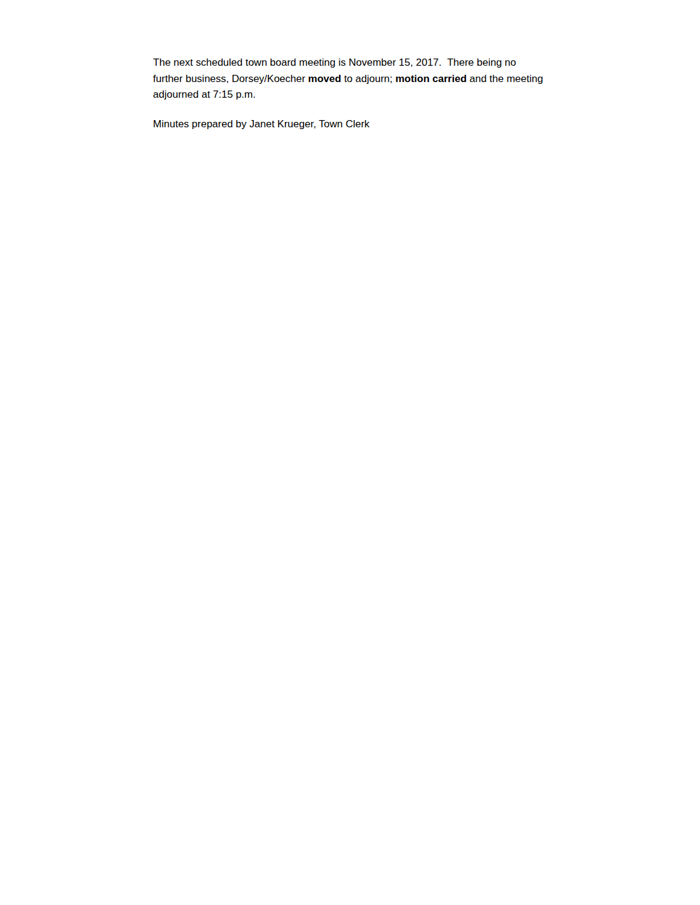The next scheduled town board meeting is November 15, 2017. There being no further business, Dorsey/Koecher moved to adjourn; motion carried and the meeting adjourned at 7:15 p.m.
Minutes prepared by Janet Krueger, Town Clerk